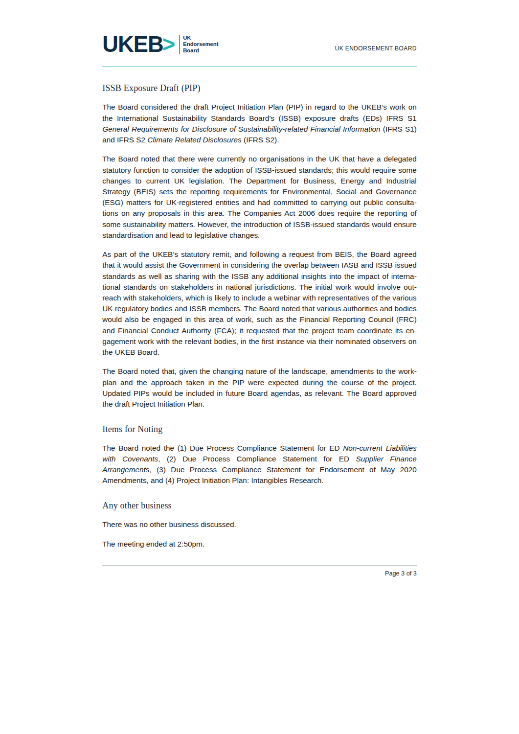UKEB> UK
Endorsement
Board
UK ENDORSEMENT BOARD
ISSB Exposure Draft (PIP)
The Board considered the draft Project Initiation Plan (PIP) in regard to the UKEB’s work on the International Sustainability Standards Board’s (ISSB) exposure drafts (EDs) IFRS S1 General Requirements for Disclosure of Sustainability-related Financial Information (IFRS S1) and IFRS S2 Climate Related Disclosures (IFRS S2).
The Board noted that there were currently no organisations in the UK that have a delegated statutory function to consider the adoption of ISSB-issued standards; this would require some changes to current UK legislation. The Department for Business, Energy and Industrial Strategy (BEIS) sets the reporting requirements for Environmental, Social and Governance (ESG) matters for UK-registered entities and had committed to carrying out public consultations on any proposals in this area. The Companies Act 2006 does require the reporting of some sustainability matters. However, the introduction of ISSB-issued standards would ensure standardisation and lead to legislative changes.
As part of the UKEB’s statutory remit, and following a request from BEIS, the Board agreed that it would assist the Government in considering the overlap between IASB and ISSB issued standards as well as sharing with the ISSB any additional insights into the impact of international standards on stakeholders in national jurisdictions. The initial work would involve outreach with stakeholders, which is likely to include a webinar with representatives of the various UK regulatory bodies and ISSB members. The Board noted that various authorities and bodies would also be engaged in this area of work, such as the Financial Reporting Council (FRC) and Financial Conduct Authority (FCA); it requested that the project team coordinate its engagement work with the relevant bodies, in the first instance via their nominated observers on the UKEB Board.
The Board noted that, given the changing nature of the landscape, amendments to the workplan and the approach taken in the PIP were expected during the course of the project. Updated PIPs would be included in future Board agendas, as relevant. The Board approved the draft Project Initiation Plan.
Items for Noting
The Board noted the (1) Due Process Compliance Statement for ED Non-current Liabilities with Covenants, (2) Due Process Compliance Statement for ED Supplier Finance Arrangements, (3) Due Process Compliance Statement for Endorsement of May 2020 Amendments, and (4) Project Initiation Plan: Intangibles Research.
Any other business
There was no other business discussed.
The meeting ended at 2:50pm.
Page 3 of 3